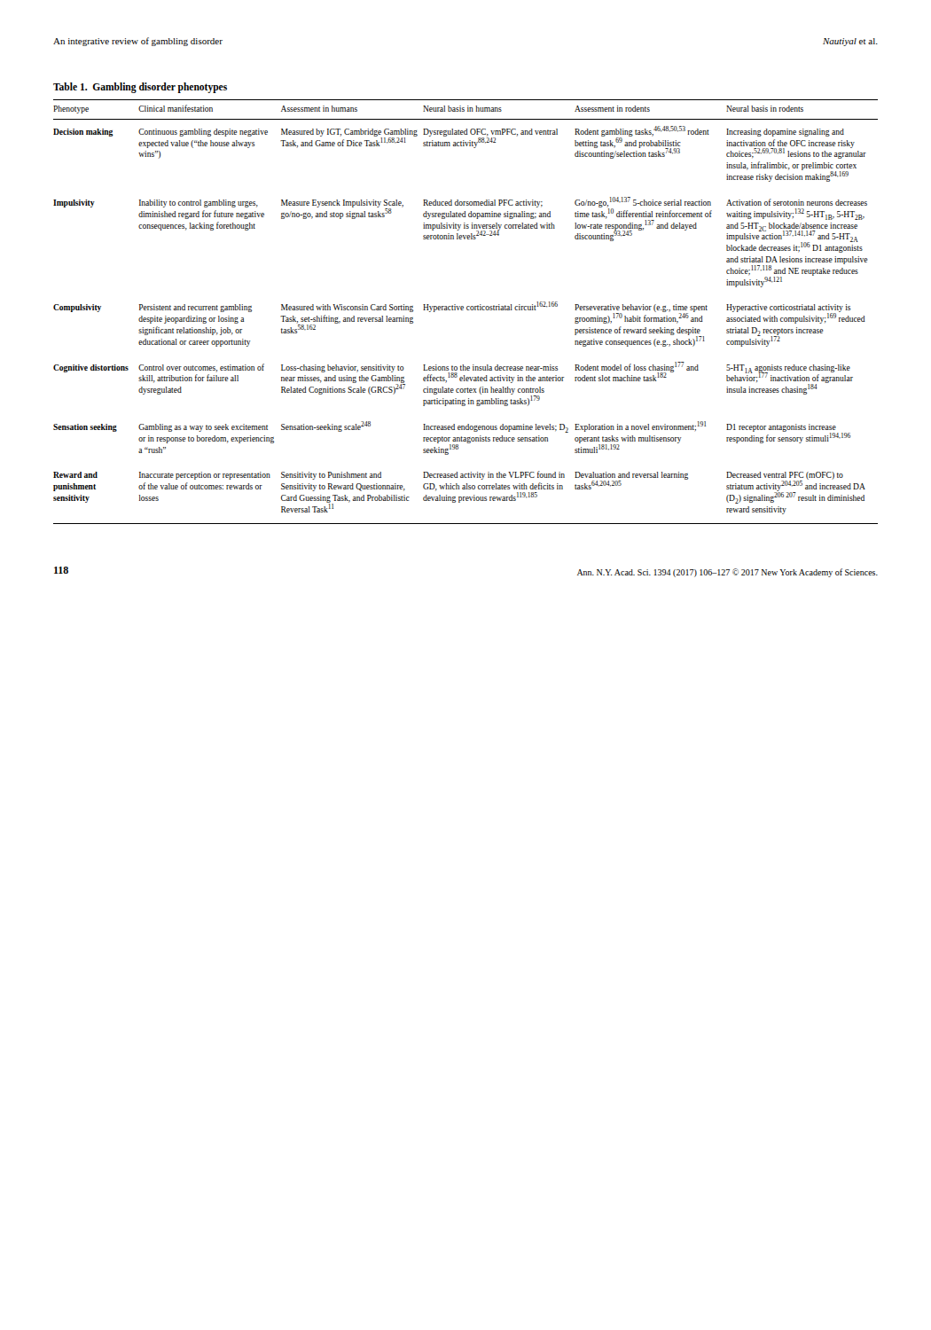An integrative review of gambling disorder
Nautiyal et al.
Table 1. Gambling disorder phenotypes
| Phenotype | Clinical manifestation | Assessment in humans | Neural basis in humans | Assessment in rodents | Neural basis in rodents |
| --- | --- | --- | --- | --- | --- |
| Decision making | Continuous gambling despite negative expected value (“the house always wins”) | Measured by IGT, Cambridge Gambling Task, and Game of Dice Task 11,68,241 | Dysregulated OFC, vmPFC, and ventral striatum activity 88,242 | Rodent gambling tasks, 46,48,50,53 rodent betting task, 69 and probabilistic discounting/selection tasks 74,93 | Increasing dopamine signaling and inactivation of the OFC increase risky choices; 52,69,70,81 lesions to the agranular insula, infralimbic, or prelimbic cortex increase risky decision making 84,169 |
| Impulsivity | Inability to control gambling urges, diminished regard for future negative consequences, lacking forethought | Measure Eysenck Impulsivity Scale, go/no-go, and stop signal tasks 58 | Reduced dorsomedial PFC activity; dysregulated dopamine signaling; and impulsivity is inversely correlated with serotonin levels 242–244 | Go/no-go, 104,137 5-choice serial reaction time task, 10 differential reinforcement of low-rate responding, 137 and delayed discounting 93,245 | Activation of serotonin neurons decreases waiting impulsivity; 132 5-HT 1B , 5-HT 2B , and 5-HT 2C blockade/absence increase impulsive action 137,141,147 and 5-HT 2A blockade decreases it; 106 D1 antagonists and striatal DA lesions increase impulsive choice; 117,118 and NE reuptake reduces impulsivity 94,121 |
| Compulsivity | Persistent and recurrent gambling despite jeopardizing or losing a significant relationship, job, or educational or career opportunity | Measured with Wisconsin Card Sorting Task, set-shifting, and reversal learning tasks 58,162 | Hyperactive corticostriatal circuit 162,166 | Perseverative behavior (e.g., time spent grooming), 170 habit formation, 246 and persistence of reward seeking despite negative consequences (e.g., shock) 171 | Hyperactive corticostriatal activity is associated with compulsivity; 169 reduced striatal D 2 receptors increase compulsivity 172 |
| Cognitive distortions | Control over outcomes, estimation of skill, attribution for failure all dysregulated | Loss-chasing behavior, sensitivity to near misses, and using the Gambling Related Cognitions Scale (GRCS) 247 | Lesions to the insula decrease near-miss effects, 188 elevated activity in the anterior cingulate cortex (in healthy controls participating in gambling tasks) 179 | Rodent model of loss chasing 177 and rodent slot machine task 182 | 5-HT 1A agonists reduce chasing-like behavior; 177 inactivation of agranular insula increases chasing 184 |
| Sensation seeking | Gambling as a way to seek excitement or in response to boredom, experiencing a “rush” | Sensation-seeking scale 248 | Increased endogenous dopamine levels; D 2 receptor antagonists reduce sensation seeking 198 | Exploration in a novel environment; 191 operant tasks with multisensory stimuli 181,192 | D1 receptor antagonists increase responding for sensory stimuli 194,196 |
| Reward and punishment sensitivity | Inaccurate perception or representation of the value of outcomes: rewards or losses | Sensitivity to Punishment and Sensitivity to Reward Questionnaire, Card Guessing Task, and Probabilistic Reversal Task 11 | Decreased activity in the VLPFC found in GD, which also correlates with deficits in devaluing previous rewards 119,185 | Devaluation and reversal learning tasks 64,204,205 | Decreased ventral PFC (mOFC) to striatum activity 204,205 and increased DA (D 2 ) signaling 206 207 result in diminished reward sensitivity |
118
Ann. N.Y. Acad. Sci. 1394 (2017) 106–127 © 2017 New York Academy of Sciences.